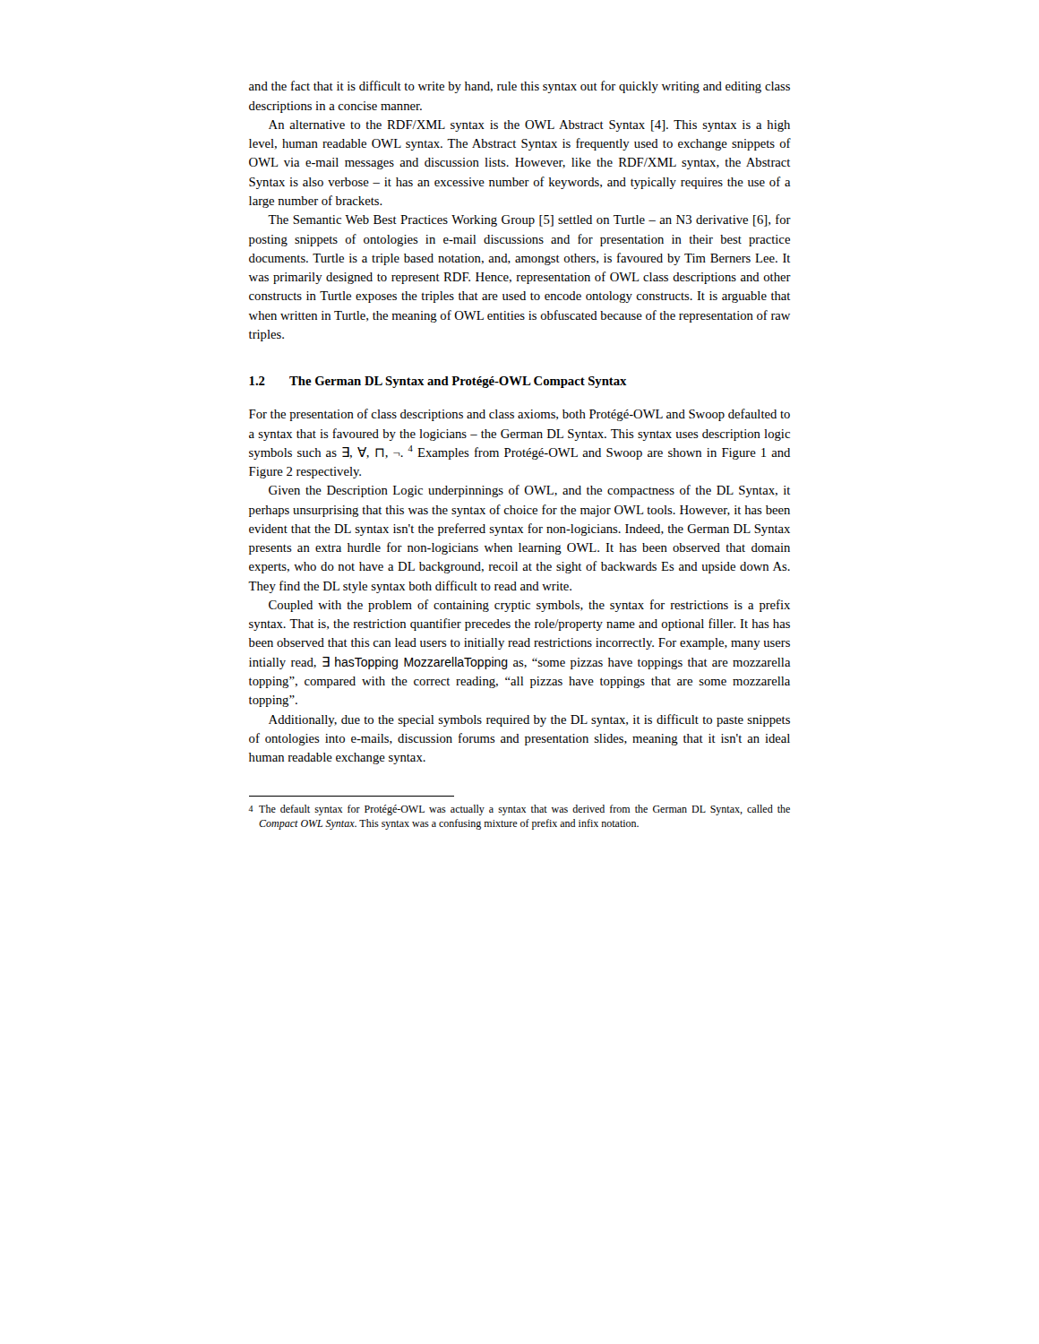and the fact that it is difficult to write by hand, rule this syntax out for quickly writing and editing class descriptions in a concise manner.
An alternative to the RDF/XML syntax is the OWL Abstract Syntax [4]. This syntax is a high level, human readable OWL syntax. The Abstract Syntax is frequently used to exchange snippets of OWL via e-mail messages and discussion lists. However, like the RDF/XML syntax, the Abstract Syntax is also verbose – it has an excessive number of keywords, and typically requires the use of a large number of brackets.
The Semantic Web Best Practices Working Group [5] settled on Turtle – an N3 derivative [6], for posting snippets of ontologies in e-mail discussions and for presentation in their best practice documents. Turtle is a triple based notation, and, amongst others, is favoured by Tim Berners Lee. It was primarily designed to represent RDF. Hence, representation of OWL class descriptions and other constructs in Turtle exposes the triples that are used to encode ontology constructs. It is arguable that when written in Turtle, the meaning of OWL entities is obfuscated because of the representation of raw triples.
1.2 The German DL Syntax and Protégé-OWL Compact Syntax
For the presentation of class descriptions and class axioms, both Protégé-OWL and Swoop defaulted to a syntax that is favoured by the logicians – the German DL Syntax. This syntax uses description logic symbols such as ∃, ∀, ⊓, ¬. 4 Examples from Protégé-OWL and Swoop are shown in Figure 1 and Figure 2 respectively.
Given the Description Logic underpinnings of OWL, and the compactness of the DL Syntax, it perhaps unsurprising that this was the syntax of choice for the major OWL tools. However, it has been evident that the DL syntax isn't the preferred syntax for non-logicians. Indeed, the German DL Syntax presents an extra hurdle for non-logicians when learning OWL. It has been observed that domain experts, who do not have a DL background, recoil at the sight of backwards Es and upside down As. They find the DL style syntax both difficult to read and write.
Coupled with the problem of containing cryptic symbols, the syntax for restrictions is a prefix syntax. That is, the restriction quantifier precedes the role/property name and optional filler. It has has been observed that this can lead users to initially read restrictions incorrectly. For example, many users intially read, ∃ hasTopping MozzarellaTopping as, “some pizzas have toppings that are mozzarella topping”, compared with the correct reading, “all pizzas have toppings that are some mozzarella topping”.
Additionally, due to the special symbols required by the DL syntax, it is difficult to paste snippets of ontologies into e-mails, discussion forums and presentation slides, meaning that it isn't an ideal human readable exchange syntax.
4
The default syntax for Protégé-OWL was actually a syntax that was derived from the German DL Syntax, called the Compact OWL Syntax. This syntax was a confusing mixture of prefix and infix notation.